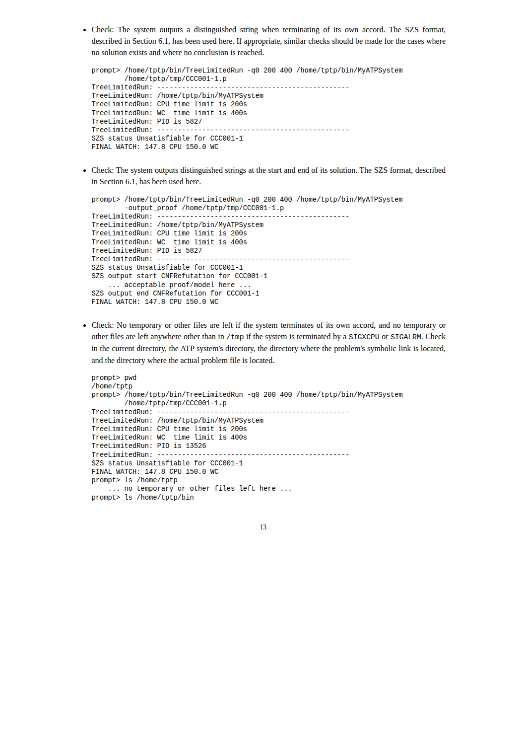Check: The system outputs a distinguished string when terminating of its own accord. The SZS format, described in Section 6.1, has been used here. If appropriate, similar checks should be made for the cases where no solution exists and where no conclusion is reached.
prompt> /home/tptp/bin/TreeLimitedRun -q0 200 400 /home/tptp/bin/MyATPSystem
        /home/tptp/tmp/CCC001-1.p
TreeLimitedRun: -----------------------------------------------
TreeLimitedRun: /home/tptp/bin/MyATPSystem
TreeLimitedRun: CPU time limit is 200s
TreeLimitedRun: WC  time limit is 400s
TreeLimitedRun: PID is 5827
TreeLimitedRun: -----------------------------------------------
SZS status Unsatisfiable for CCC001-1
FINAL WATCH: 147.8 CPU 150.0 WC
Check: The system outputs distinguished strings at the start and end of its solution. The SZS format, described in Section 6.1, has been used here.
prompt> /home/tptp/bin/TreeLimitedRun -q0 200 400 /home/tptp/bin/MyATPSystem
        -output_proof /home/tptp/tmp/CCC001-1.p
TreeLimitedRun: -----------------------------------------------
TreeLimitedRun: /home/tptp/bin/MyATPSystem
TreeLimitedRun: CPU time limit is 200s
TreeLimitedRun: WC  time limit is 400s
TreeLimitedRun: PID is 5827
TreeLimitedRun: -----------------------------------------------
SZS status Unsatisfiable for CCC001-1
SZS output start CNFRefutation for CCC001-1
    ... acceptable proof/model here ...
SZS output end CNFRefutation for CCC001-1
FINAL WATCH: 147.8 CPU 150.0 WC
Check: No temporary or other files are left if the system terminates of its own accord, and no temporary or other files are left anywhere other than in /tmp if the system is terminated by a SIGXCPU or SIGALRM. Check in the current directory, the ATP system's directory, the directory where the problem's symbolic link is located, and the directory where the actual problem file is located.
prompt> pwd
/home/tptp
prompt> /home/tptp/bin/TreeLimitedRun -q0 200 400 /home/tptp/bin/MyATPSystem
        /home/tptp/tmp/CCC001-1.p
TreeLimitedRun: -----------------------------------------------
TreeLimitedRun: /home/tptp/bin/MyATPSystem
TreeLimitedRun: CPU time limit is 200s
TreeLimitedRun: WC  time limit is 400s
TreeLimitedRun: PID is 13526
TreeLimitedRun: -----------------------------------------------
SZS status Unsatisfiable for CCC001-1
FINAL WATCH: 147.8 CPU 150.0 WC
prompt> ls /home/tptp
    ... no temporary or other files left here ...
prompt> ls /home/tptp/bin
13